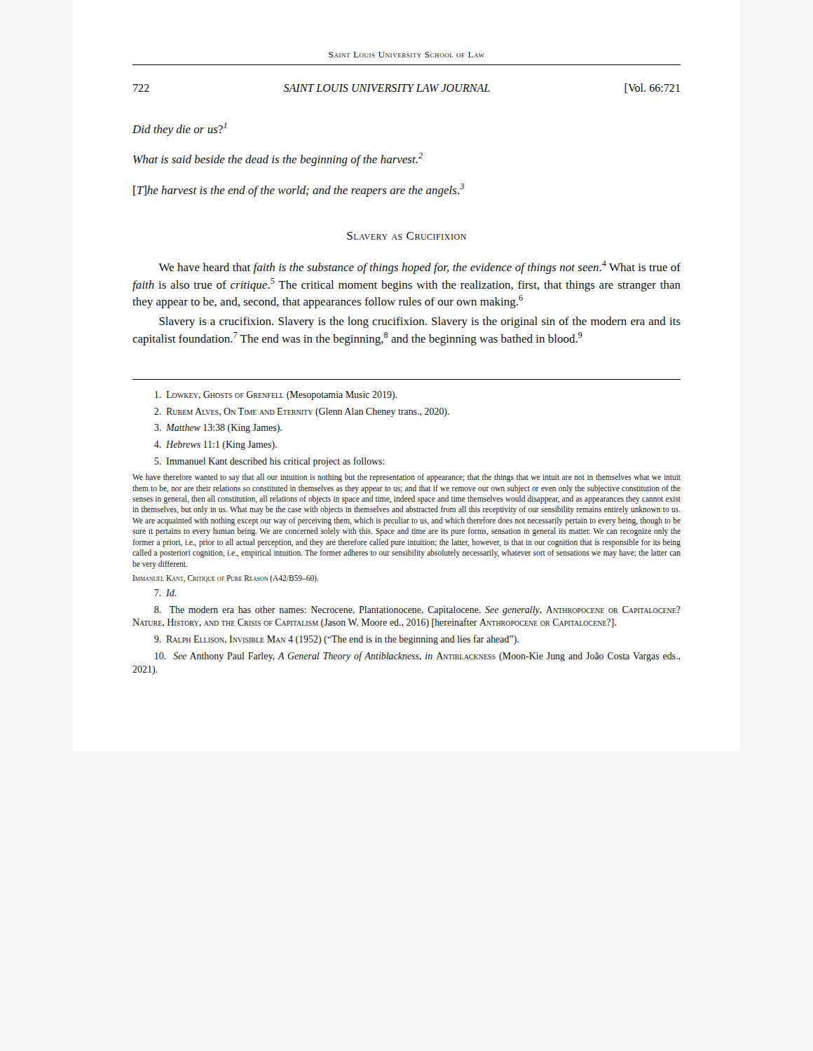Saint Louis University School of Law
722 SAINT LOUIS UNIVERSITY LAW JOURNAL [Vol. 66:721
Did they die or us?1
What is said beside the dead is the beginning of the harvest.2
[T] he harvest is the end of the world; and the reapers are the angels.3
Slavery as Crucifixion
We have heard that faith is the substance of things hoped for, the evidence of things not seen.4 What is true of faith is also true of critique.5 The critical moment begins with the realization, first, that things are stranger than they appear to be, and, second, that appearances follow rules of our own making.6
Slavery is a crucifixion. Slavery is the long crucifixion. Slavery is the original sin of the modern era and its capitalist foundation.7 The end was in the beginning,8 and the beginning was bathed in blood.9
Lowkey, Ghosts of Grenfell (Mesopotamia Music 2019).
Rubem Alves, On Time and Eternity (Glenn Alan Cheney trans., 2020).
Matthew 13:38 (King James).
Hebrews 11:1 (King James).
Immanuel Kant described his critical project as follows:
We have therefore wanted to say that all our intuition is nothing but the representation of appearance; that the things that we intuit are not in themselves what we intuit them to be, nor are their relations so constituted in themselves as they appear to us; and that if we remove our own subject or even only the subjective constitution of the senses in general, then all constitution, all relations of objects in space and time, indeed space and time themselves would disappear, and as appearances they cannot exist in themselves, but only in us. What may be the case with objects in themselves and abstracted from all this receptivity of our sensibility remains entirely unknown to us. We are acquainted with nothing except our way of perceiving them, which is peculiar to us, and which therefore does not necessarily pertain to every being, though to be sure it pertains to every human being. We are concerned solely with this. Space and time are its pure forms, sensation in general its matter. We can recognize only the former a priori, i.e., prior to all actual perception, and they are therefore called pure intuition; the latter, however, is that in our cognition that is responsible for its being called a posteriori cognition, i.e., empirical intuition. The former adheres to our sensibility absolutely necessarily, whatever sort of sensations we may have; the latter can be very different.
Immanuel Kant, Critique of Pure Reason (A42/B59–60).
Id.
The modern era has other names: Necrocene, Plantationocene, Capitalocene. See generally, Anthropocene or Capitalocene? Nature, History, and the Crisis of Capitalism (Jason W. Moore ed., 2016) [hereinafter Anthropocene or Capitalocene?].
Ralph Ellison, Invisible Man 4 (1952) (“The end is in the beginning and lies far ahead”).
See Anthony Paul Farley, A General Theory of Antiblackness, in Antiblackness (Moon-Kie Jung and João Costa Vargas eds., 2021).